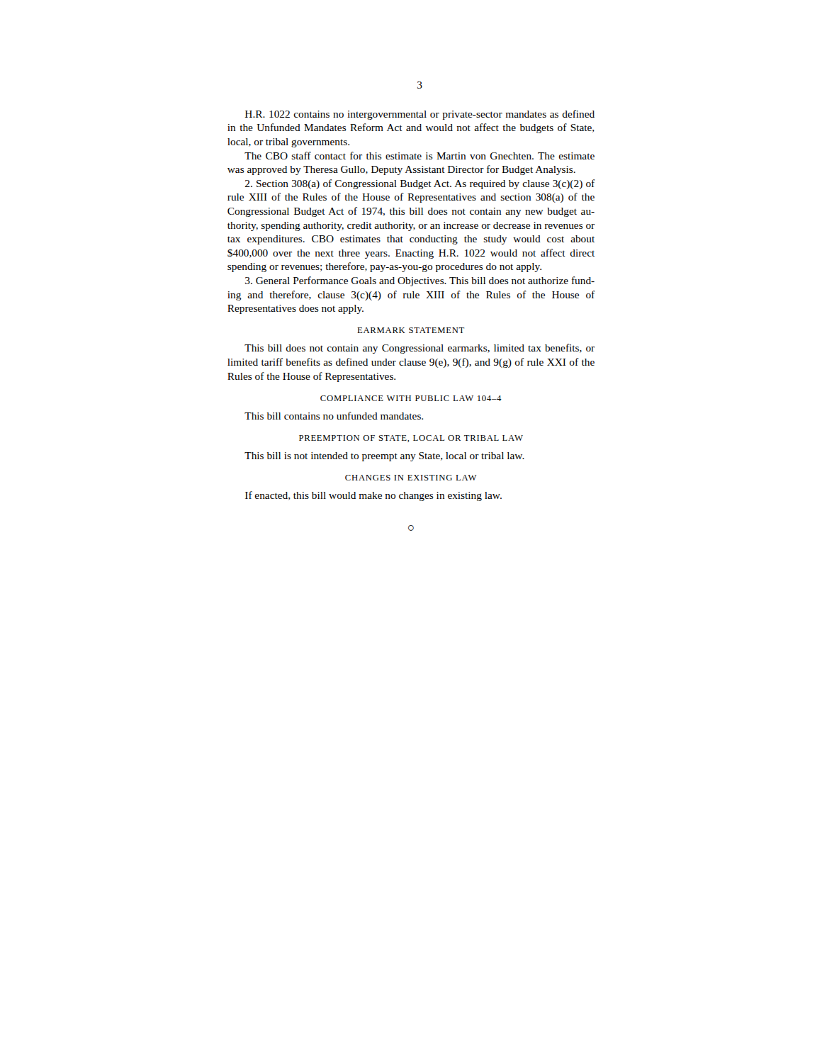3
H.R. 1022 contains no intergovernmental or private-sector mandates as defined in the Unfunded Mandates Reform Act and would not affect the budgets of State, local, or tribal governments.
The CBO staff contact for this estimate is Martin von Gnechten. The estimate was approved by Theresa Gullo, Deputy Assistant Director for Budget Analysis.
2. Section 308(a) of Congressional Budget Act. As required by clause 3(c)(2) of rule XIII of the Rules of the House of Representatives and section 308(a) of the Congressional Budget Act of 1974, this bill does not contain any new budget authority, spending authority, credit authority, or an increase or decrease in revenues or tax expenditures. CBO estimates that conducting the study would cost about $400,000 over the next three years. Enacting H.R. 1022 would not affect direct spending or revenues; therefore, pay-as-you-go procedures do not apply.
3. General Performance Goals and Objectives. This bill does not authorize funding and therefore, clause 3(c)(4) of rule XIII of the Rules of the House of Representatives does not apply.
Earmark Statement
This bill does not contain any Congressional earmarks, limited tax benefits, or limited tariff benefits as defined under clause 9(e), 9(f), and 9(g) of rule XXI of the Rules of the House of Representatives.
Compliance with Public Law 104–4
This bill contains no unfunded mandates.
Preemption of State, Local or Tribal Law
This bill is not intended to preempt any State, local or tribal law.
Changes in Existing Law
If enacted, this bill would make no changes in existing law.
○